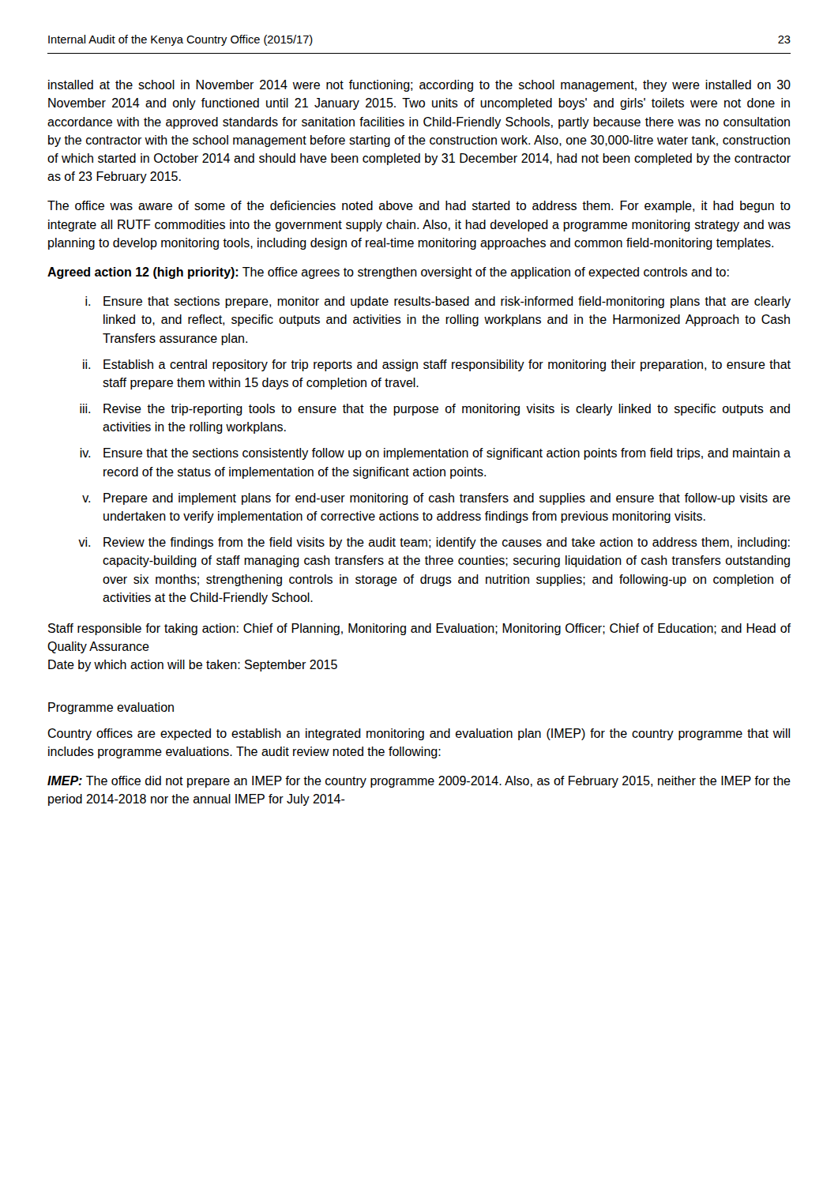Internal Audit of the Kenya Country Office (2015/17)
23
installed at the school in November 2014 were not functioning; according to the school management, they were installed on 30 November 2014 and only functioned until 21 January 2015. Two units of uncompleted boys' and girls' toilets were not done in accordance with the approved standards for sanitation facilities in Child-Friendly Schools, partly because there was no consultation by the contractor with the school management before starting of the construction work. Also, one 30,000-litre water tank, construction of which started in October 2014 and should have been completed by 31 December 2014, had not been completed by the contractor as of 23 February 2015.
The office was aware of some of the deficiencies noted above and had started to address them. For example, it had begun to integrate all RUTF commodities into the government supply chain. Also, it had developed a programme monitoring strategy and was planning to develop monitoring tools, including design of real-time monitoring approaches and common field-monitoring templates.
Agreed action 12 (high priority): The office agrees to strengthen oversight of the application of expected controls and to:
Ensure that sections prepare, monitor and update results-based and risk-informed field-monitoring plans that are clearly linked to, and reflect, specific outputs and activities in the rolling workplans and in the Harmonized Approach to Cash Transfers assurance plan.
Establish a central repository for trip reports and assign staff responsibility for monitoring their preparation, to ensure that staff prepare them within 15 days of completion of travel.
Revise the trip-reporting tools to ensure that the purpose of monitoring visits is clearly linked to specific outputs and activities in the rolling workplans.
Ensure that the sections consistently follow up on implementation of significant action points from field trips, and maintain a record of the status of implementation of the significant action points.
Prepare and implement plans for end-user monitoring of cash transfers and supplies and ensure that follow-up visits are undertaken to verify implementation of corrective actions to address findings from previous monitoring visits.
Review the findings from the field visits by the audit team; identify the causes and take action to address them, including: capacity-building of staff managing cash transfers at the three counties; securing liquidation of cash transfers outstanding over six months; strengthening controls in storage of drugs and nutrition supplies; and following-up on completion of activities at the Child-Friendly School.
Staff responsible for taking action: Chief of Planning, Monitoring and Evaluation; Monitoring Officer; Chief of Education; and Head of Quality Assurance
Date by which action will be taken: September 2015
Programme evaluation
Country offices are expected to establish an integrated monitoring and evaluation plan (IMEP) for the country programme that will includes programme evaluations. The audit review noted the following:
IMEP: The office did not prepare an IMEP for the country programme 2009-2014. Also, as of February 2015, neither the IMEP for the period 2014-2018 nor the annual IMEP for July 2014-